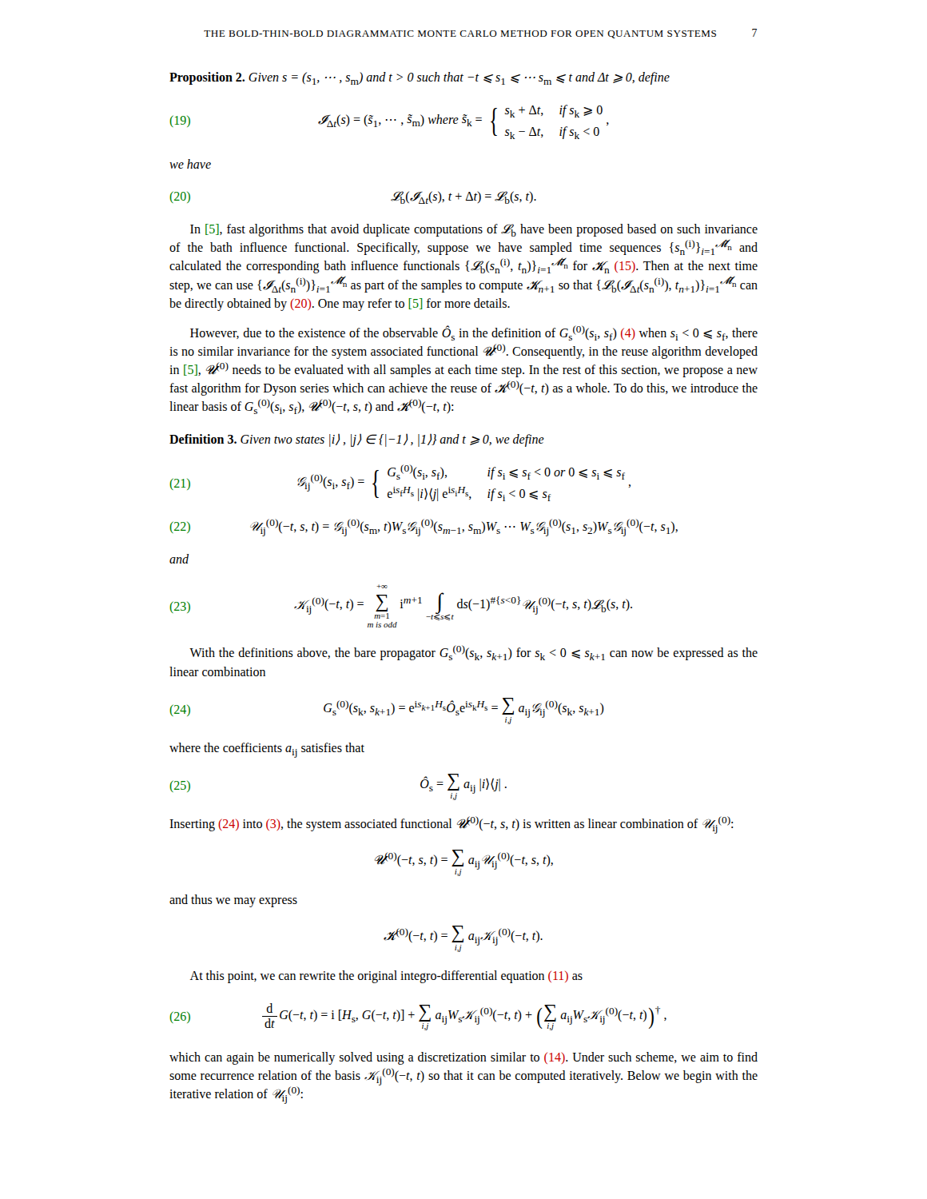THE BOLD-THIN-BOLD DIAGRAMMATIC MONTE CARLO METHOD FOR OPEN QUANTUM SYSTEMS 7
Proposition 2. Given s = (s1, ⋯ , sm) and t > 0 such that −t ⩽ s1 ⩽ ⋯ sm ⩽ t and Δt ⩾ 0, define
(19) 𝓘Δt(s) = (s̃1, ⋯ , s̃m) where s̃k = { sk + Δt, if sk ⩾ 0 sk − Δt, if sk < 0 ,
we have
(20) 𝓛b(𝓘Δt(s), t + Δt) = 𝓛b(s, t).
In [5], fast algorithms that avoid duplicate computations of 𝓛b have been proposed based on such invariance of the bath influence functional. Specifically, suppose we have sampled time sequences {sn(i)}i=1𝓜̄n and calculated the corresponding bath influence functionals {𝓛b(sn(i), tn)}i=1𝓜̄n for 𝓚n (15). Then at the next time step, we can use {𝓘Δt(sn(i))}i=1𝓜̄n as part of the samples to compute 𝓚n+1 so that {𝓛b(𝓘Δt(sn(i)), tn+1)}i=1𝓜̄n can be directly obtained by (20). One may refer to [5] for more details.
However, due to the existence of the observable Ôs in the definition of Gs(0)(si, sf) (4) when si < 0 ⩽ sf, there is no similar invariance for the system associated functional 𝓤(0). Consequently, in the reuse algorithm developed in [5], 𝓤(0) needs to be evaluated with all samples at each time step. In the rest of this section, we propose a new fast algorithm for Dyson series which can achieve the reuse of 𝓚(0)(−t, t) as a whole. To do this, we introduce the linear basis of Gs(0)(si, sf), 𝓤(0)(−t, s, t) and 𝓚(0)(−t, t):
Definition 3. Given two states |i⟩ , |j⟩ ∈ {|−1⟩ , |1⟩} and t ⩾ 0, we define
(21) 𝒢ij(0)(si, sf) = { Gs(0)(si, sf), if si ⩽ sf < 0 or 0 ⩽ si ⩽ sf eisfHs |i⟩⟨j| eisiHs, if si < 0 ⩽ sf ,
(22) 𝒰ij(0)(−t, s, t) = 𝒢ij(0)(sm, t)Ws 𝒢ij(0)(sm−1, sm)Ws ⋯ Ws 𝒢ij(0)(s1, s2)Ws 𝒢ij(0)(−t, s1),
and
(23) 𝒦ij(0)(−t, t) = +∞ ∑ m=1 m is odd im+1 ∫ −t⩽s⩽t ds(−1)#{s<0}𝒰ij(0)(−t, s, t)𝓛b(s, t).
With the definitions above, the bare propagator Gs(0)(sk, sk+1) for sk < 0 ⩽ sk+1 can now be expressed as the linear combination
(24) Gs(0)(sk, sk+1) = eisk+1HsÔseisk Hs = ∑i,j aij 𝒢ij(0)(sk, sk+1)
where the coefficients aij satisfies that
(25) Ôs = ∑i,j aij |i⟩⟨j| .
Inserting (24) into (3), the system associated functional 𝓤(0)(−t, s, t) is written as linear combination of 𝒰ij(0):
𝓤(0)(−t, s, t) = ∑i,j aij 𝒰ij(0)(−t, s, t),
and thus we may express
𝓚(0)(−t, t) = ∑i,j aij 𝒦ij(0)(−t, t).
At this point, we can rewrite the original integro-differential equation (11) as
(26) ddt G(−t, t) = i [Hs, G(−t, t)] + ∑i,j aij Ws 𝒦ij(0)(−t, t) + (∑i,j aij Ws 𝒦ij(0)(−t, t))† ,
which can again be numerically solved using a discretization similar to (14). Under such scheme, we aim to find some recurrence relation of the basis 𝒦ij(0)(−t, t) so that it can be computed iteratively. Below we begin with the iterative relation of 𝒰ij(0):